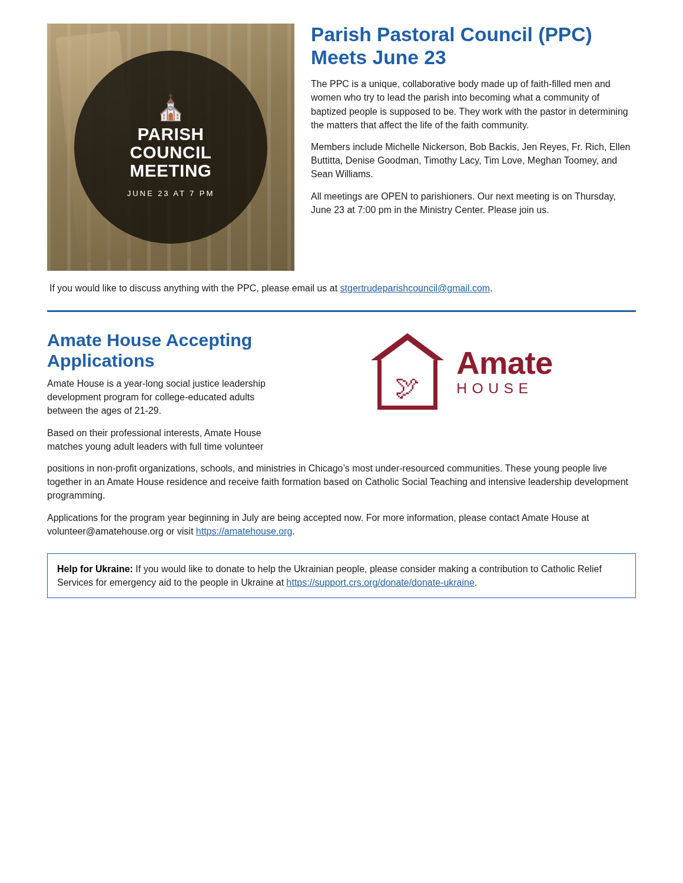⛪
Parish
Council
Meeting
June 23 at 7 PM
Parish Pastoral Council (PPC) Meets June 23
The PPC is a unique, collaborative body made up of faith-filled men and women who try to lead the parish into becoming what a community of baptized people is supposed to be. They work with the pastor in determining the matters that affect the life of the faith community.
Members include Michelle Nickerson, Bob Backis, Jen Reyes, Fr. Rich, Ellen Buttitta, Denise Goodman, Timothy Lacy, Tim Love, Meghan Toomey, and Sean Williams.
All meetings are OPEN to parishioners. Our next meeting is on Thursday, June 23 at 7:00 pm in the Ministry Center. Please join us.
If you would like to discuss anything with the PPC, please email us at stgertrudeparishcouncil@gmail.com.
Amate House Accepting Applications
Amate House is a year-long social justice leadership development program for college-educated adults between the ages of 21-29.
Based on their professional interests, Amate House matches young adult leaders with full time volunteer
🕊
Amate
House
positions in non-profit organizations, schools, and ministries in Chicago’s most under-resourced communities. These young people live together in an Amate House residence and receive faith formation based on Catholic Social Teaching and intensive leadership development programming.
Applications for the program year beginning in July are being accepted now. For more information, please contact Amate House at volunteer@amatehouse.org or visit https://amatehouse.org.
Help for Ukraine: If you would like to donate to help the Ukrainian people, please consider making a contribution to Catholic Relief Services for emergency aid to the people in Ukraine at https://support.crs.org/donate/donate-ukraine.